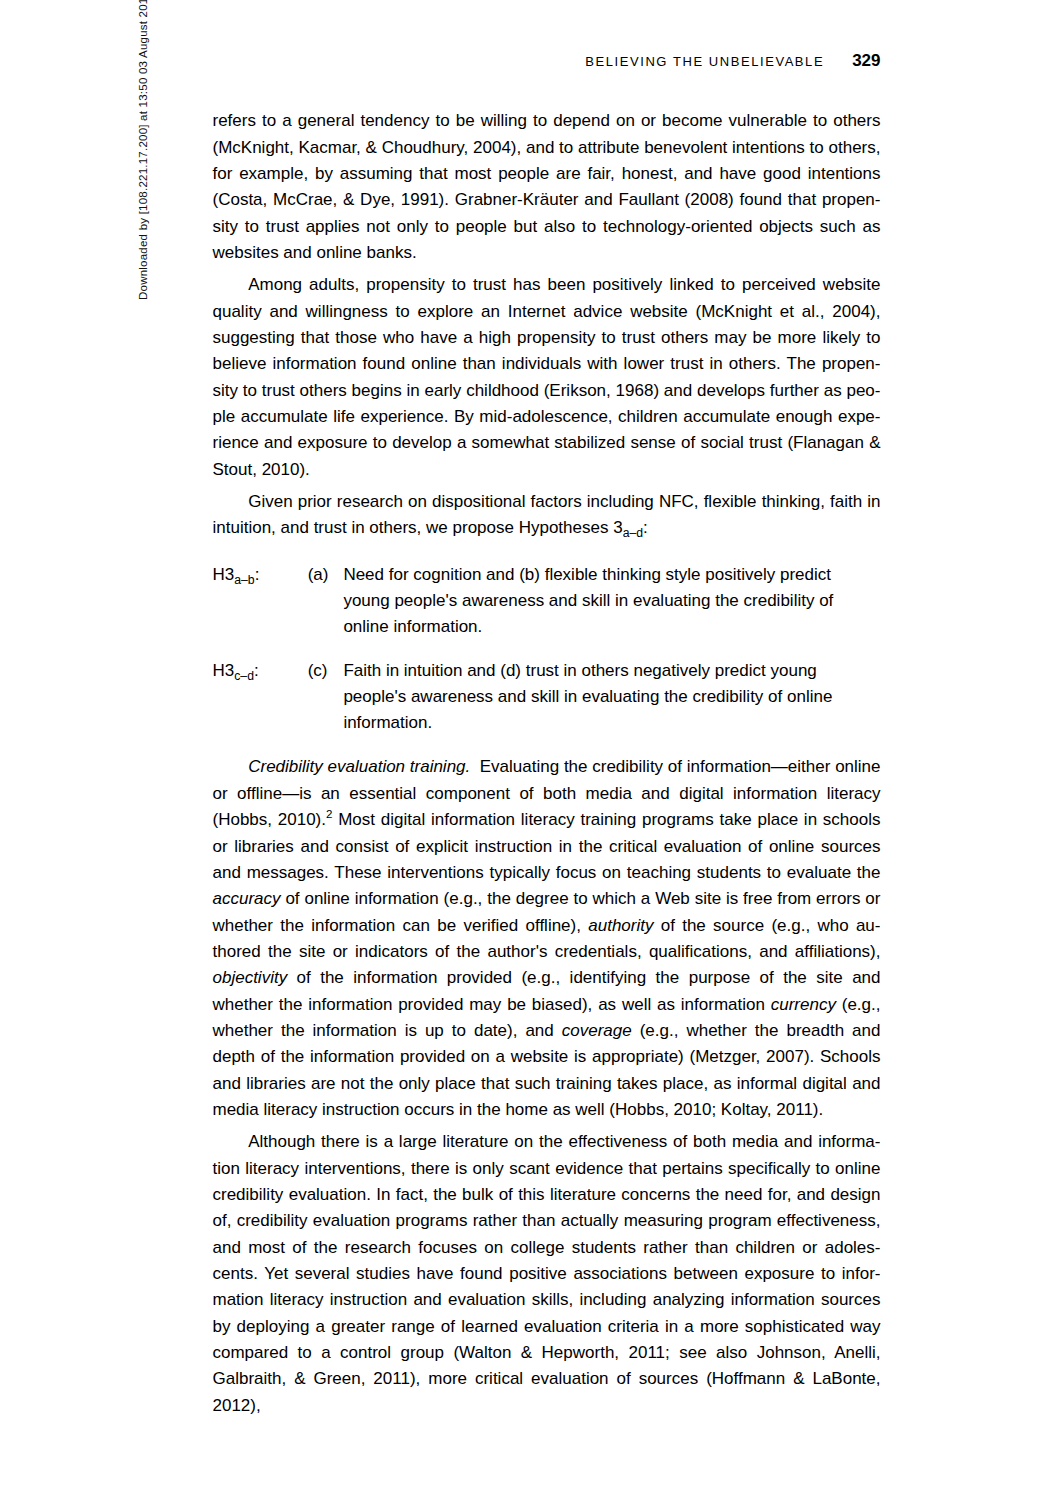Downloaded by [108.221.17.200] at 13:50 03 August 2015
Believing the Unbelievable 329
refers to a general tendency to be willing to depend on or become vulnerable to others (McKnight, Kacmar, & Choudhury, 2004), and to attribute benevolent intentions to others, for example, by assuming that most people are fair, honest, and have good intentions (Costa, McCrae, & Dye, 1991). Grabner-Kräuter and Faullant (2008) found that propensity to trust applies not only to people but also to technology-oriented objects such as websites and online banks.
Among adults, propensity to trust has been positively linked to perceived website quality and willingness to explore an Internet advice website (McKnight et al., 2004), suggesting that those who have a high propensity to trust others may be more likely to believe information found online than individuals with lower trust in others. The propensity to trust others begins in early childhood (Erikson, 1968) and develops further as people accumulate life experience. By mid-adolescence, children accumulate enough experience and exposure to develop a somewhat stabilized sense of social trust (Flanagan & Stout, 2010).
Given prior research on dispositional factors including NFC, flexible thinking, faith in intuition, and trust in others, we propose Hypotheses 3a–d:
H3a–b:
(a)
Need for cognition and (b) flexible thinking style positively predict young people's awareness and skill in evaluating the credibility of online information.
H3c–d:
(c)
Faith in intuition and (d) trust in others negatively predict young people's awareness and skill in evaluating the credibility of online information.
Credibility evaluation training. Evaluating the credibility of information—either online or offline—is an essential component of both media and digital information literacy (Hobbs, 2010).2 Most digital information literacy training programs take place in schools or libraries and consist of explicit instruction in the critical evaluation of online sources and messages. These interventions typically focus on teaching students to evaluate the accuracy of online information (e.g., the degree to which a Web site is free from errors or whether the information can be verified offline), authority of the source (e.g., who authored the site or indicators of the author's credentials, qualifications, and affiliations), objectivity of the information provided (e.g., identifying the purpose of the site and whether the information provided may be biased), as well as information currency (e.g., whether the information is up to date), and coverage (e.g., whether the breadth and depth of the information provided on a website is appropriate) (Metzger, 2007). Schools and libraries are not the only place that such training takes place, as informal digital and media literacy instruction occurs in the home as well (Hobbs, 2010; Koltay, 2011).
Although there is a large literature on the effectiveness of both media and information literacy interventions, there is only scant evidence that pertains specifically to online credibility evaluation. In fact, the bulk of this literature concerns the need for, and design of, credibility evaluation programs rather than actually measuring program effectiveness, and most of the research focuses on college students rather than children or adolescents. Yet several studies have found positive associations between exposure to information literacy instruction and evaluation skills, including analyzing information sources by deploying a greater range of learned evaluation criteria in a more sophisticated way compared to a control group (Walton & Hepworth, 2011; see also Johnson, Anelli, Galbraith, & Green, 2011), more critical evaluation of sources (Hoffmann & LaBonte, 2012),